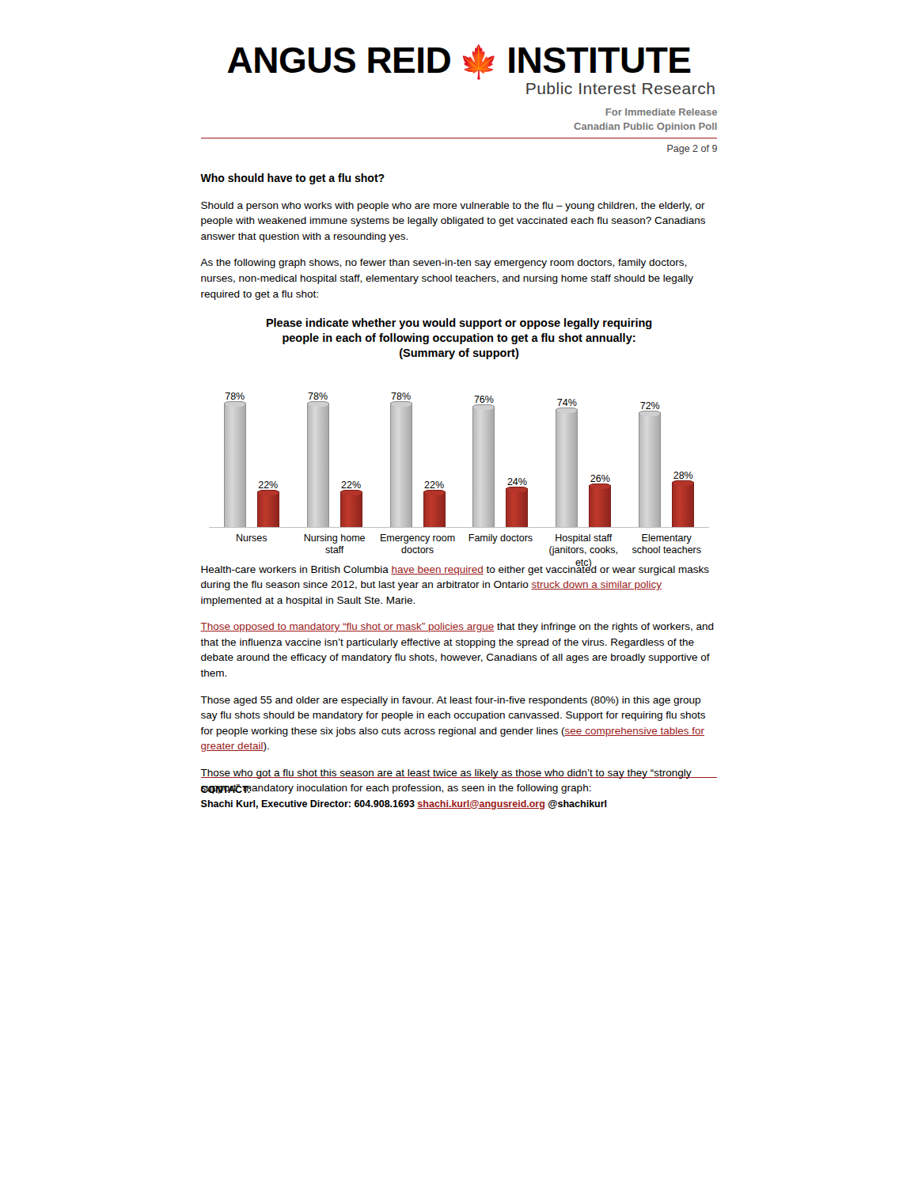ANGUS REID 🍁 INSTITUTE
Public Interest Research
For Immediate Release
Canadian Public Opinion Poll
Page 2 of 9
Who should have to get a flu shot?
Should a person who works with people who are more vulnerable to the flu – young children, the elderly, or people with weakened immune systems be legally obligated to get vaccinated each flu season? Canadians answer that question with a resounding yes.
As the following graph shows, no fewer than seven-in-ten say emergency room doctors, family doctors, nurses, non-medical hospital staff, elementary school teachers, and nursing home staff should be legally required to get a flu shot:
Please indicate whether you would support or oppose legally requiring
people in each of following occupation to get a flu shot annually:
(Summary of support)
78%
22%
78%
22%
78%
22%
76%
24%
74%
26%
72%
28%
Nurses
Nursing home staff
Emergency room doctors
Family doctors
Hospital staff (janitors, cooks, etc)
Elementary school teachers
Health-care workers in British Columbia have been required to either get vaccinated or wear surgical masks during the flu season since 2012, but last year an arbitrator in Ontario struck down a similar policy implemented at a hospital in Sault Ste. Marie.
Those opposed to mandatory “flu shot or mask” policies argue that they infringe on the rights of workers, and that the influenza vaccine isn’t particularly effective at stopping the spread of the virus. Regardless of the debate around the efficacy of mandatory flu shots, however, Canadians of all ages are broadly supportive of them.
Those aged 55 and older are especially in favour. At least four-in-five respondents (80%) in this age group say flu shots should be mandatory for people in each occupation canvassed. Support for requiring flu shots for people working these six jobs also cuts across regional and gender lines (see comprehensive tables for greater detail).
Those who got a flu shot this season are at least twice as likely as those who didn’t to say they “strongly support” mandatory inoculation for each profession, as seen in the following graph:
CONTACT:
Shachi Kurl, Executive Director: 604.908.1693 shachi.kurl@angusreid.org @shachikurl